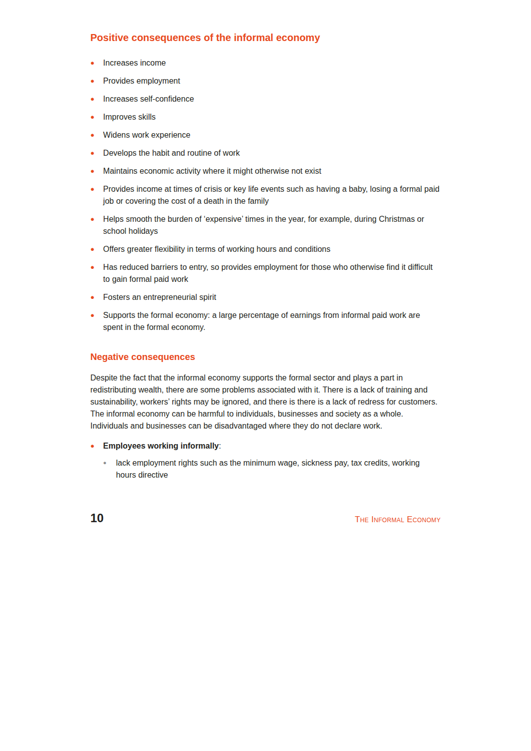Positive consequences of the informal economy
Increases income
Provides employment
Increases self-confidence
Improves skills
Widens work experience
Develops the habit and routine of work
Maintains economic activity where it might otherwise not exist
Provides income at times of crisis or key life events such as having a baby, losing a formal paid job or covering the cost of a death in the family
Helps smooth the burden of ‘expensive’ times in the year, for example, during Christmas or school holidays
Offers greater flexibility in terms of working hours and conditions
Has reduced barriers to entry, so provides employment for those who otherwise find it difficult to gain formal paid work
Fosters an entrepreneurial spirit
Supports the formal economy: a large percentage of earnings from informal paid work are spent in the formal economy.
Negative consequences
Despite the fact that the informal economy supports the formal sector and plays a part in redistributing wealth, there are some problems associated with it. There is a lack of training and sustainability, workers’ rights may be ignored, and there is there is a lack of redress for customers. The informal economy can be harmful to individuals, businesses and society as a whole. Individuals and businesses can be disadvantaged where they do not declare work.
Employees working informally:
lack employment rights such as the minimum wage, sickness pay, tax credits, working hours directive
10 The Informal Economy